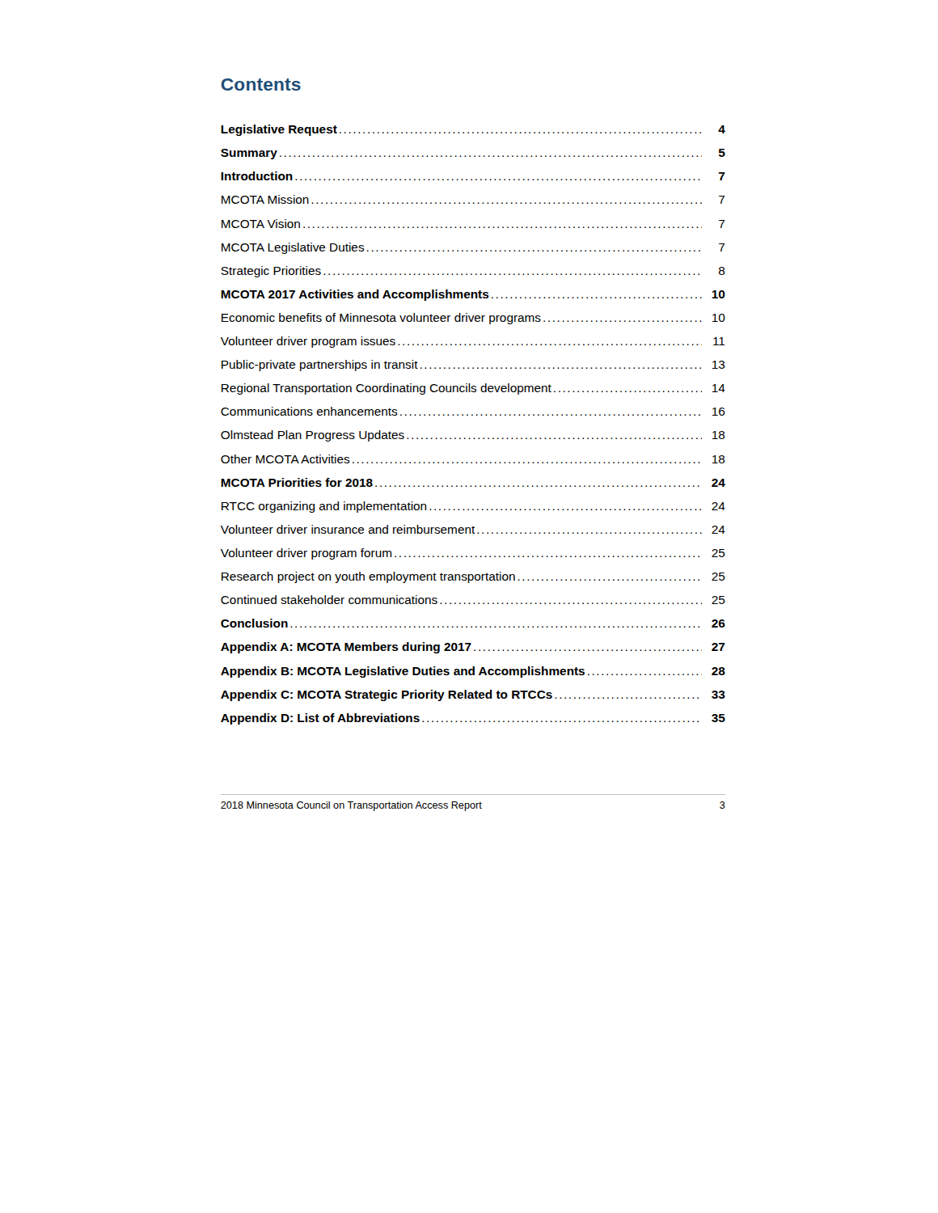Contents
Legislative Request .................................................................................................................................. 4
Summary .............................................................................................................................................. 5
Introduction ......................................................................................................................................... 7
MCOTA Mission ................................................................................................................................................. 7
MCOTA Vision .................................................................................................................................................... 7
MCOTA Legislative Duties ................................................................................................................................. 7
Strategic Priorities ......................................................................................................................................... 8
MCOTA 2017 Activities and Accomplishments ......................................................................................... 10
Economic benefits of Minnesota volunteer driver programs .......................................................................... 10
Volunteer driver program issues ..................................................................................................................... 11
Public-private partnerships in transit .............................................................................................................. 13
Regional Transportation Coordinating Councils development ....................................................................... 14
Communications enhancements ..................................................................................................................... 16
Olmstead Plan Progress Updates .................................................................................................................... 18
Other MCOTA Activities ............................................................................................................................... 18
MCOTA Priorities for 2018 ....................................................................................................................... 24
RTCC organizing and implementation ............................................................................................................. 24
Volunteer driver insurance and reimbursement ............................................................................................. 24
Volunteer driver program forum ..................................................................................................................... 25
Research project on youth employment transportation ................................................................................. 25
Continued stakeholder communications ......................................................................................................... 25
Conclusion ............................................................................................................................................ 26
Appendix A: MCOTA Members during 2017 ............................................................................................ 27
Appendix B: MCOTA Legislative Duties and Accomplishments ..................................................................... 28
Appendix C: MCOTA Strategic Priority Related to RTCCs ............................................................................ 33
Appendix D: List of Abbreviations ............................................................................................................. 35
2018 Minnesota Council on Transportation Access Report
3